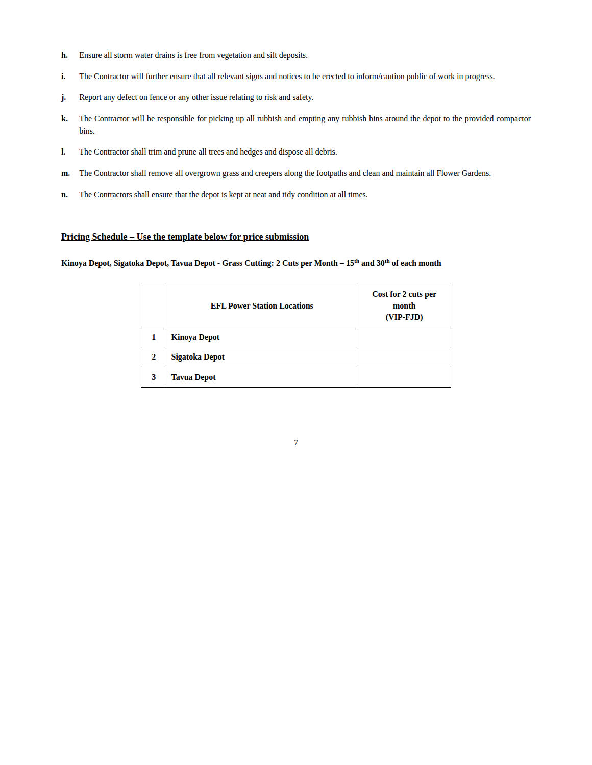h. Ensure all storm water drains is free from vegetation and silt deposits.
i. The Contractor will further ensure that all relevant signs and notices to be erected to inform/caution public of work in progress.
j. Report any defect on fence or any other issue relating to risk and safety.
k. The Contractor will be responsible for picking up all rubbish and empting any rubbish bins around the depot to the provided compactor bins.
l. The Contractor shall trim and prune all trees and hedges and dispose all debris.
m. The Contractor shall remove all overgrown grass and creepers along the footpaths and clean and maintain all Flower Gardens.
n. The Contractors shall ensure that the depot is kept at neat and tidy condition at all times.
Pricing Schedule – Use the template below for price submission
Kinoya Depot, Sigatoka Depot, Tavua Depot - Grass Cutting: 2 Cuts per Month – 15th and 30th of each month
| | EFL Power Station Locations | Cost for 2 cuts per month (VIP-FJD) |
| --- | --- | --- |
| 1 | Kinoya Depot | |
| 2 | Sigatoka Depot | |
| 3 | Tavua Depot | |
7